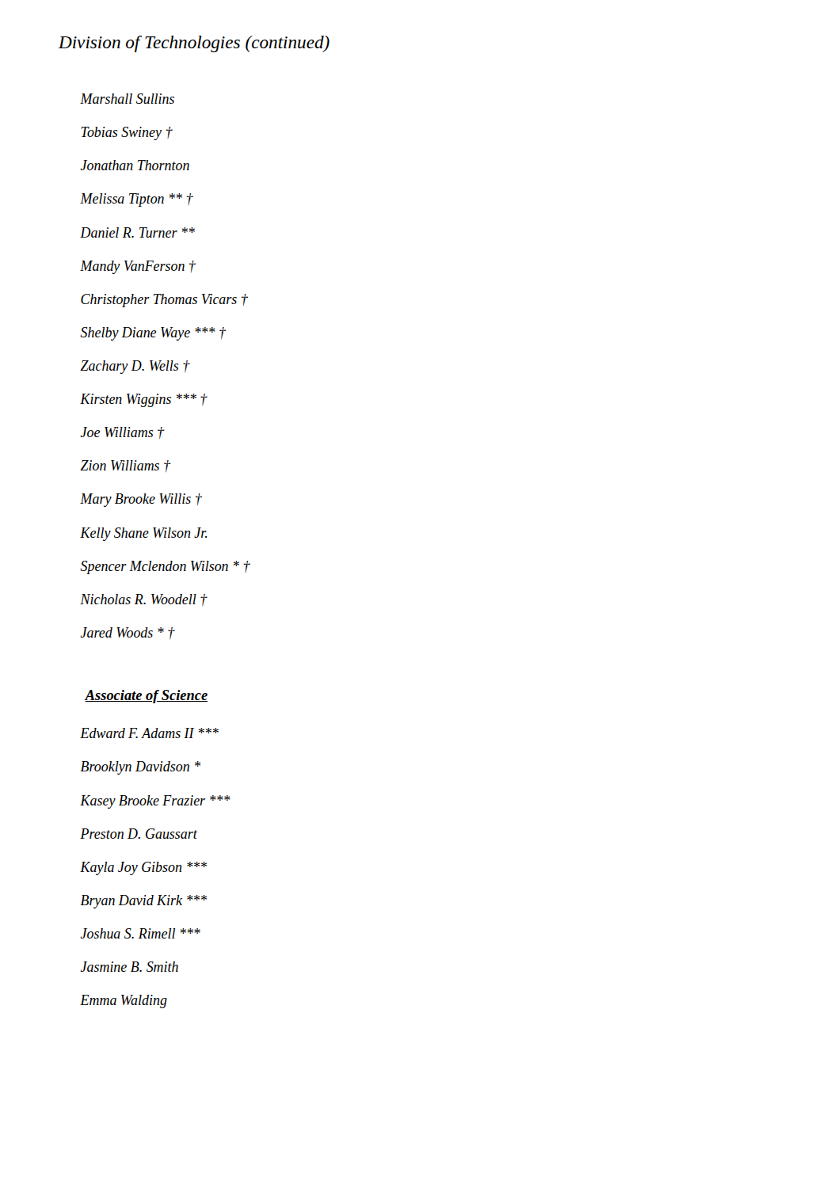Division of Technologies (continued)
Marshall Sullins
Tobias Swiney †
Jonathan Thornton
Melissa Tipton ** †
Daniel R. Turner **
Mandy VanFerson †
Christopher Thomas Vicars †
Shelby Diane Waye *** †
Zachary D. Wells †
Kirsten Wiggins *** †
Joe Williams †
Zion Williams †
Mary Brooke Willis †
Kelly Shane Wilson Jr.
Spencer Mclendon Wilson * †
Nicholas R. Woodell †
Jared Woods * †
Associate of Science
Edward F. Adams II ***
Brooklyn Davidson *
Kasey Brooke Frazier ***
Preston D. Gaussart
Kayla Joy Gibson ***
Bryan David Kirk ***
Joshua S. Rimell ***
Jasmine B. Smith
Emma Walding